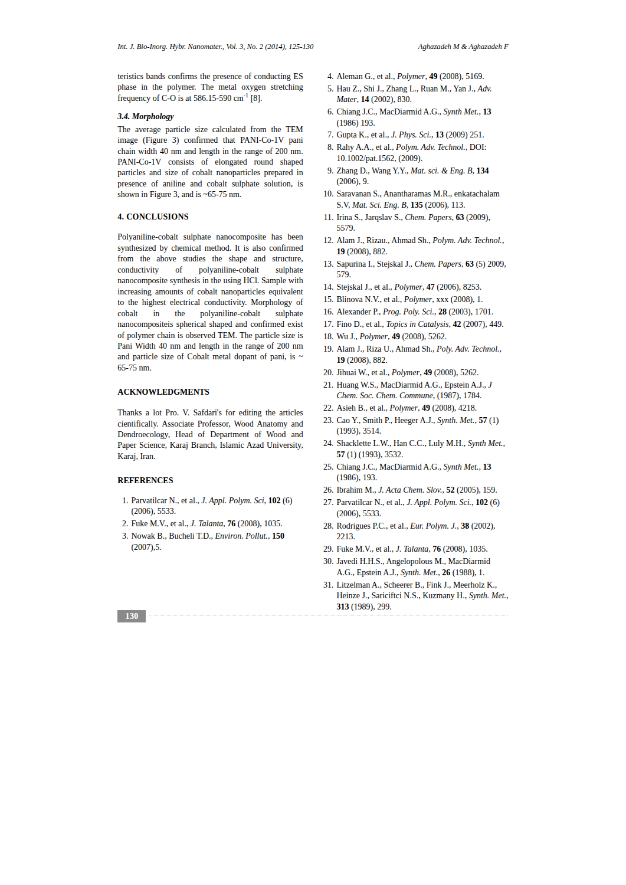Int. J. Bio-Inorg. Hybr. Nanomater., Vol. 3, No. 2 (2014), 125-130
Aghazadeh M & Aghazadeh F
teristics bands confirms the presence of conducting ES phase in the polymer. The metal oxygen stretching frequency of C-O is at 586.15-590 cm-1 [8].
3.4. Morphology
The average particle size calculated from the TEM image (Figure 3) confirmed that PANI-Co-1V pani chain width 40 nm and length in the range of 200 nm. PANI-Co-1V consists of elongated round shaped particles and size of cobalt nanoparticles prepared in presence of aniline and cobalt sulphate solution, is shown in Figure 3, and is ~65-75 nm.
4. Conclusions
Polyaniline-cobalt sulphate nanocomposite has been synthesized by chemical method. It is also confirmed from the above studies the shape and structure, conductivity of polyaniline-cobalt sulphate nanocomposite synthesis in the using HCl. Sample with increasing amounts of cobalt nanoparticles equivalent to the highest electrical conductivity. Morphology of cobalt in the polyaniline-cobalt sulphate nanocompositeis spherical shaped and confirmed exist of polymer chain is observed TEM. The particle size is Pani Width 40 nm and length in the range of 200 nm and particle size of Cobalt metal dopant of pani, is ~ 65-75 nm.
Acknowledgments
Thanks a lot Pro. V. Safdari's for editing the articles cientifically. Associate Professor, Wood Anatomy and Dendroecology, Head of Department of Wood and Paper Science, Karaj Branch, Islamic Azad University, Karaj, Iran.
References
Parvatilcar N., et al., J. Appl. Polym. Sci, 102 (6) (2006), 5533.
Fuke M.V., et al., J. Talanta, 76 (2008), 1035.
Nowak B., Bucheli T.D., Environ. Pollut., 150 (2007),5.
Aleman G., et al., Polymer, 49 (2008), 5169.
Hau Z., Shi J., Zhang L., Ruan M., Yan J., Adv. Mater, 14 (2002), 830.
Chiang J.C., MacDiarmid A.G., Synth Met., 13 (1986) 193.
Gupta K., et al., J. Phys. Sci., 13 (2009) 251.
Rahy A.A., et al., Polym. Adv. Technol., DOI: 10.1002/pat.1562, (2009).
Zhang D., Wang Y.Y., Mat. sci. & Eng. B, 134 (2006), 9.
Saravanan S., Anantharamas M.R., enkatachalam S.V, Mat. Sci. Eng. B, 135 (2006), 113.
Irina S., Jarqslav S., Chem. Papers, 63 (2009), 5579.
Alam J., Rizau., Ahmad Sh., Polym. Adv. Technol., 19 (2008), 882.
Sapurina I., Stejskal J., Chem. Papers, 63 (5) 2009, 579.
Stejskal J., et al., Polymer, 47 (2006), 8253.
Blinova N.V., et al., Polymer, xxx (2008), 1.
Alexander P., Prog. Poly. Sci., 28 (2003), 1701.
Fino D., et al., Topics in Catalysis, 42 (2007), 449.
Wu J., Polymer, 49 (2008), 5262.
Alam J., Riza U., Ahmad Sh., Poly. Adv. Technol., 19 (2008), 882.
Jihuai W., et al., Polymer, 49 (2008), 5262.
Huang W.S., MacDiarmid A.G., Epstein A.J., J Chem. Soc. Chem. Commune, (1987), 1784.
Asieh B., et al., Polymer, 49 (2008), 4218.
Cao Y., Smith P., Heeger A.J., Synth. Met., 57 (1) (1993), 3514.
Shacklette L.W., Han C.C., Luly M.H., Synth Met., 57 (1) (1993), 3532.
Chiang J.C., MacDiarmid A.G., Synth Met., 13 (1986), 193.
Ibrahim M., J. Acta Chem. Slov., 52 (2005), 159.
Parvatilcar N., et al., J. Appl. Polym. Sci., 102 (6) (2006), 5533.
Rodrigues P.C., et al., Eur. Polym. J., 38 (2002), 2213.
Fuke M.V., et al., J. Talanta, 76 (2008), 1035.
Javedi H.H.S., Angelopolous M., MacDiarmid A.G., Epstein A.J., Synth. Met., 26 (1988), 1.
Litzelman A., Scheerer B., Fink J., Meerholz K., Heinze J., Sariciftci N.S., Kuzmany H., Synth. Met., 313 (1989), 299.
130